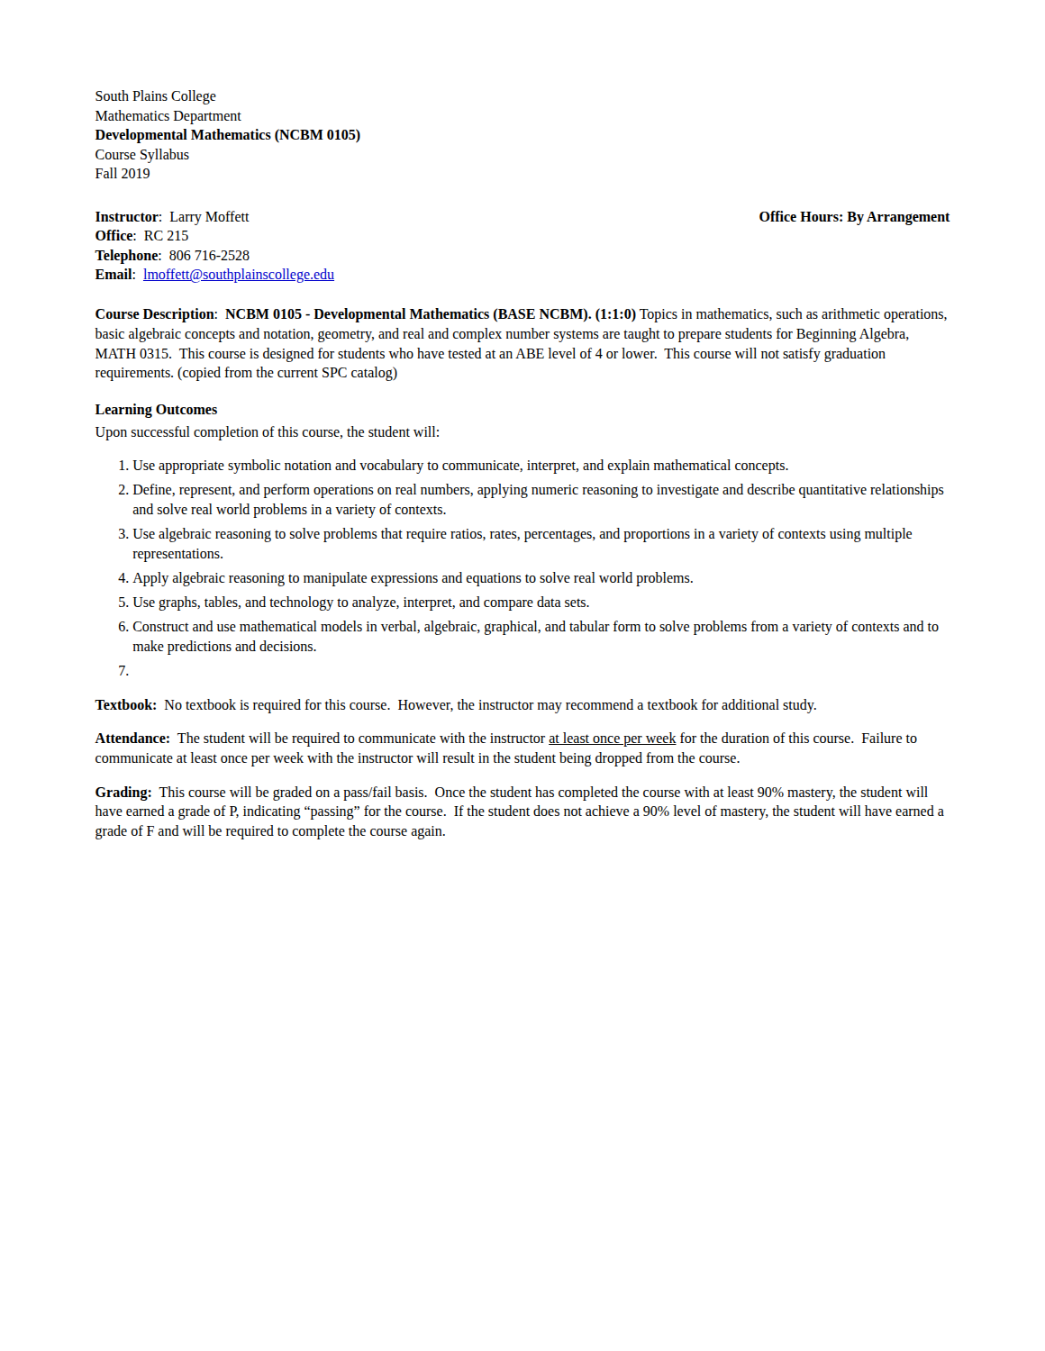South Plains College
Mathematics Department
Developmental Mathematics (NCBM 0105)
Course Syllabus
Fall 2019
Office Hours: By Arrangement
Instructor: Larry Moffett
Office: RC 215
Telephone: 806 716-2528
Email: lmoffett@southplainscollege.edu
Course Description: NCBM 0105 - Developmental Mathematics (BASE NCBM). (1:1:0) Topics in mathematics, such as arithmetic operations, basic algebraic concepts and notation, geometry, and real and complex number systems are taught to prepare students for Beginning Algebra, MATH 0315. This course is designed for students who have tested at an ABE level of 4 or lower. This course will not satisfy graduation requirements. (copied from the current SPC catalog)
Learning Outcomes
Upon successful completion of this course, the student will:
Use appropriate symbolic notation and vocabulary to communicate, interpret, and explain mathematical concepts.
Define, represent, and perform operations on real numbers, applying numeric reasoning to investigate and describe quantitative relationships and solve real world problems in a variety of contexts.
Use algebraic reasoning to solve problems that require ratios, rates, percentages, and proportions in a variety of contexts using multiple representations.
Apply algebraic reasoning to manipulate expressions and equations to solve real world problems.
Use graphs, tables, and technology to analyze, interpret, and compare data sets.
Construct and use mathematical models in verbal, algebraic, graphical, and tabular form to solve problems from a variety of contexts and to make predictions and decisions.
Textbook: No textbook is required for this course. However, the instructor may recommend a textbook for additional study.
Attendance: The student will be required to communicate with the instructor at least once per week for the duration of this course. Failure to communicate at least once per week with the instructor will result in the student being dropped from the course.
Grading: This course will be graded on a pass/fail basis. Once the student has completed the course with at least 90% mastery, the student will have earned a grade of P, indicating “passing” for the course. If the student does not achieve a 90% level of mastery, the student will have earned a grade of F and will be required to complete the course again.